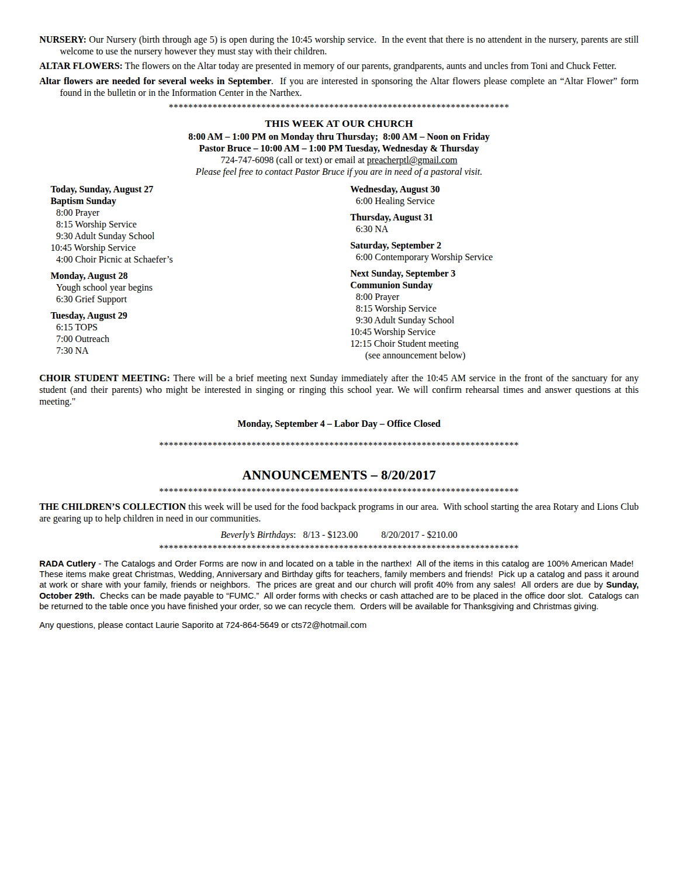NURSERY: Our Nursery (birth through age 5) is open during the 10:45 worship service. In the event that there is no attendent in the nursery, parents are still welcome to use the nursery however they must stay with their children.
ALTAR FLOWERS: The flowers on the Altar today are presented in memory of our parents, grandparents, aunts and uncles from Toni and Chuck Fetter.
Altar flowers are needed for several weeks in September. If you are interested in sponsoring the Altar flowers please complete an “Altar Flower” form found in the bulletin or in the Information Center in the Narthex.
**********************************************************************
THIS WEEK AT OUR CHURCH
8:00 AM – 1:00 PM on Monday thru Thursday; 8:00 AM – Noon on Friday
Pastor Bruce – 10:00 AM – 1:00 PM Tuesday, Wednesday & Thursday
724-747-6098 (call or text) or email at preacherptl@gmail.com
Please feel free to contact Pastor Bruce if you are in need of a pastoral visit.
| Today, Sunday, August 27 Baptism Sunday 8:00 Prayer 8:15 Worship Service 9:30 Adult Sunday School 10:45 Worship Service 4:00 Choir Picnic at Schaefer’s Monday, August 28 Yough school year begins 6:30 Grief Support Tuesday, August 29 6:15 TOPS 7:00 Outreach 7:30 NA | Wednesday, August 30 6:00 Healing Service Thursday, August 31 6:30 NA Saturday, September 2 6:00 Contemporary Worship Service Next Sunday, September 3 Communion Sunday 8:00 Prayer 8:15 Worship Service 9:30 Adult Sunday School 10:45 Worship Service 12:15 Choir Student meeting (see announcement below) |
CHOIR STUDENT MEETING: There will be a brief meeting next Sunday immediately after the 10:45 AM service in the front of the sanctuary for any student (and their parents) who might be interested in singing or ringing this school year. We will confirm rehearsal times and answer questions at this meeting."
Monday, September 4 – Labor Day – Office Closed
**************************************************************************
ANNOUNCEMENTS – 8/20/2017
**************************************************************************
THE CHILDREN’S COLLECTION this week will be used for the food backpack programs in our area. With school starting the area Rotary and Lions Club are gearing up to help children in need in our communities.
Beverly’s Birthdays: 8/13 - $123.00 8/20/2017 - $210.00
**************************************************************************
RADA Cutlery - The Catalogs and Order Forms are now in and located on a table in the narthex! All of the items in this catalog are 100% American Made! These items make great Christmas, Wedding, Anniversary and Birthday gifts for teachers, family members and friends! Pick up a catalog and pass it around at work or share with your family, friends or neighbors. The prices are great and our church will profit 40% from any sales! All orders are due by Sunday, October 29th. Checks can be made payable to “FUMC.” All order forms with checks or cash attached are to be placed in the office door slot. Catalogs can be returned to the table once you have finished your order, so we can recycle them. Orders will be available for Thanksgiving and Christmas giving.
Any questions, please contact Laurie Saporito at 724-864-5649 or cts72@hotmail.com